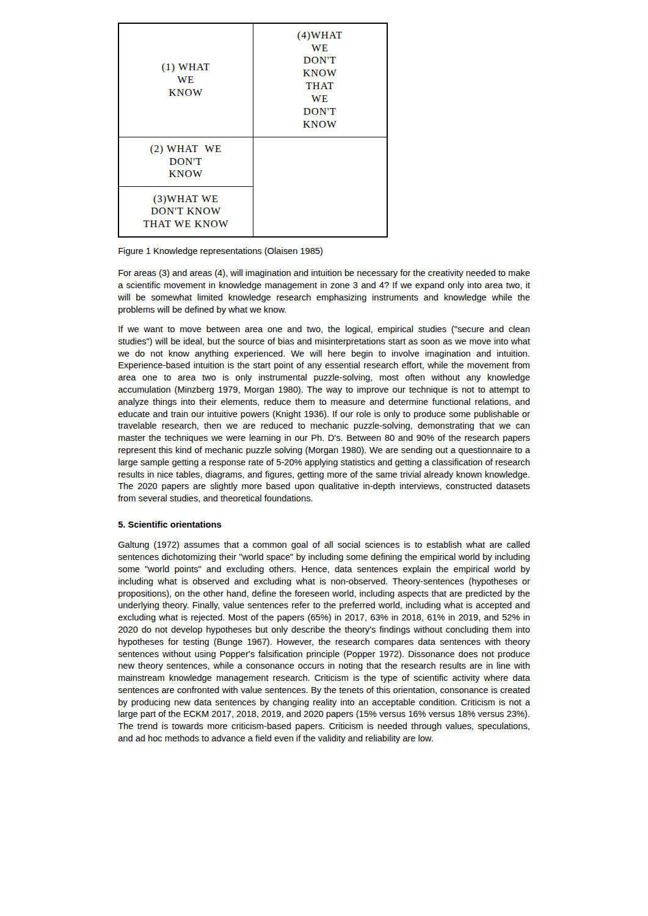(1) WHAT
WE
KNOW
(4)WHAT
WE
DON'T
KNOW
THAT
WE
DON'T
KNOW
(2) WHAT WE
DON'T
KNOW
(3)WHAT WE
DON'T KNOW
THAT WE KNOW
Figure 1 Knowledge representations (Olaisen 1985)
For areas (3) and areas (4), will imagination and intuition be necessary for the creativity needed to make a scientific movement in knowledge management in zone 3 and 4? If we expand only into area two, it will be somewhat limited knowledge research emphasizing instruments and knowledge while the problems will be defined by what we know.
If we want to move between area one and two, the logical, empirical studies ("secure and clean studies") will be ideal, but the source of bias and misinterpretations start as soon as we move into what we do not know anything experienced. We will here begin to involve imagination and intuition. Experience-based intuition is the start point of any essential research effort, while the movement from area one to area two is only instrumental puzzle-solving, most often without any knowledge accumulation (Minzberg 1979, Morgan 1980). The way to improve our technique is not to attempt to analyze things into their elements, reduce them to measure and determine functional relations, and educate and train our intuitive powers (Knight 1936). If our role is only to produce some publishable or travelable research, then we are reduced to mechanic puzzle-solving, demonstrating that we can master the techniques we were learning in our Ph. D's. Between 80 and 90% of the research papers represent this kind of mechanic puzzle solving (Morgan 1980). We are sending out a questionnaire to a large sample getting a response rate of 5-20% applying statistics and getting a classification of research results in nice tables, diagrams, and figures, getting more of the same trivial already known knowledge. The 2020 papers are slightly more based upon qualitative in-depth interviews, constructed datasets from several studies, and theoretical foundations.
5. Scientific orientations
Galtung (1972) assumes that a common goal of all social sciences is to establish what are called sentences dichotomizing their "world space" by including some defining the empirical world by including some "world points" and excluding others. Hence, data sentences explain the empirical world by including what is observed and excluding what is non-observed. Theory-sentences (hypotheses or propositions), on the other hand, define the foreseen world, including aspects that are predicted by the underlying theory. Finally, value sentences refer to the preferred world, including what is accepted and excluding what is rejected. Most of the papers (65%) in 2017, 63% in 2018, 61% in 2019, and 52% in 2020 do not develop hypotheses but only describe the theory's findings without concluding them into hypotheses for testing (Bunge 1967). However, the research compares data sentences with theory sentences without using Popper's falsification principle (Popper 1972). Dissonance does not produce new theory sentences, while a consonance occurs in noting that the research results are in line with mainstream knowledge management research. Criticism is the type of scientific activity where data sentences are confronted with value sentences. By the tenets of this orientation, consonance is created by producing new data sentences by changing reality into an acceptable condition. Criticism is not a large part of the ECKM 2017, 2018, 2019, and 2020 papers (15% versus 16% versus 18% versus 23%). The trend is towards more criticism-based papers. Criticism is needed through values, speculations, and ad hoc methods to advance a field even if the validity and reliability are low.